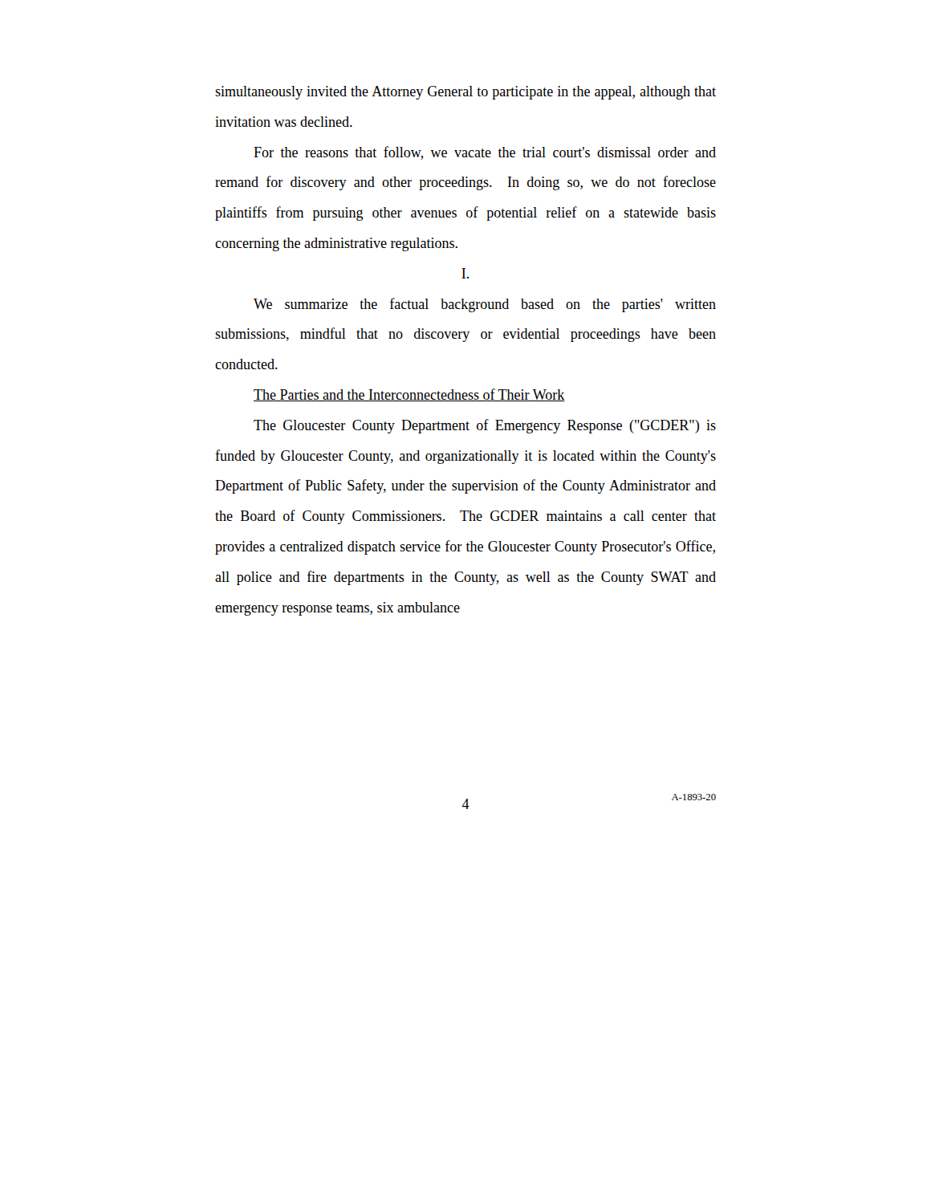simultaneously invited the Attorney General to participate in the appeal, although that invitation was declined.
For the reasons that follow, we vacate the trial court's dismissal order and remand for discovery and other proceedings. In doing so, we do not foreclose plaintiffs from pursuing other avenues of potential relief on a statewide basis concerning the administrative regulations.
I.
We summarize the factual background based on the parties' written submissions, mindful that no discovery or evidential proceedings have been conducted.
The Parties and the Interconnectedness of Their Work
The Gloucester County Department of Emergency Response ("GCDER") is funded by Gloucester County, and organizationally it is located within the County's Department of Public Safety, under the supervision of the County Administrator and the Board of County Commissioners. The GCDER maintains a call center that provides a centralized dispatch service for the Gloucester County Prosecutor's Office, all police and fire departments in the County, as well as the County SWAT and emergency response teams, six ambulance
4 A-1893-20